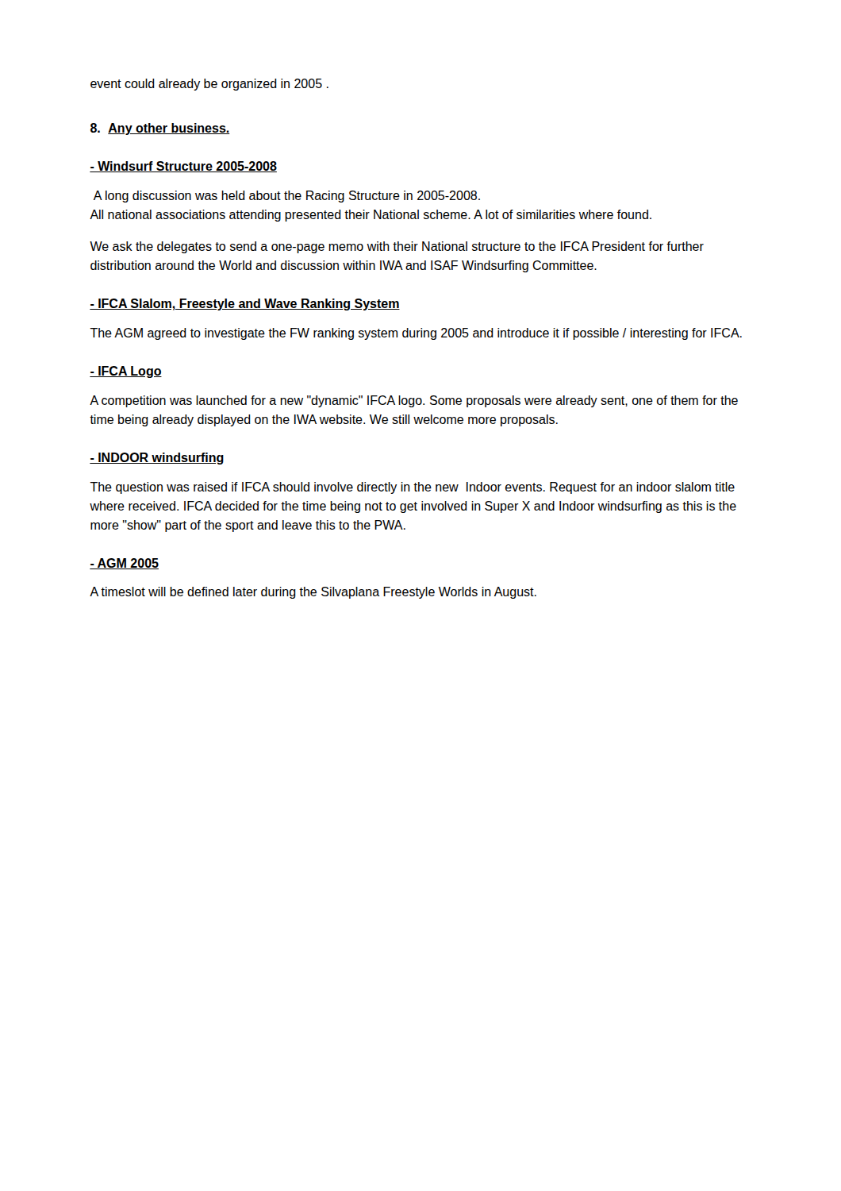event could already be organized in 2005 .
8. Any other business.
- Windsurf Structure 2005-2008
A long discussion was held about the Racing Structure in 2005-2008.
All national associations attending presented their National scheme. A lot of similarities where found.
We ask the delegates to send a one-page memo with their National structure to the IFCA President for further distribution around the World and discussion within IWA and ISAF Windsurfing Committee.
- IFCA Slalom, Freestyle and Wave Ranking System
The AGM agreed to investigate the FW ranking system during 2005 and introduce it if possible / interesting for IFCA.
- IFCA Logo
A competition was launched for a new "dynamic" IFCA logo. Some proposals were already sent, one of them for the time being already displayed on the IWA website. We still welcome more proposals.
- INDOOR windsurfing
The question was raised if IFCA should involve directly in the new Indoor events. Request for an indoor slalom title where received. IFCA decided for the time being not to get involved in Super X and Indoor windsurfing as this is the more "show" part of the sport and leave this to the PWA.
- AGM 2005
A timeslot will be defined later during the Silvaplana Freestyle Worlds in August.